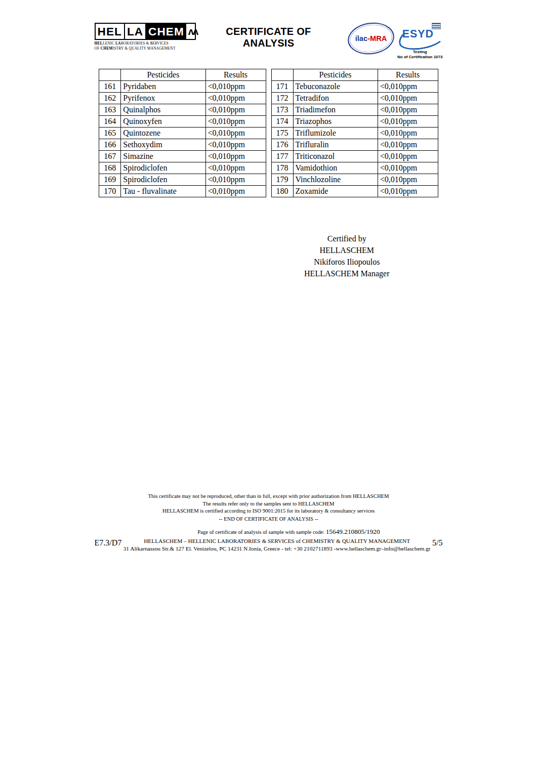HEL LA CHEM ʌʌ
HELLENIC LABORATORIES & SERVICES
OF CHEMISTRY & QUALITY MANAGEMENT
CERTIFICATE OF ANALYSIS
ilac-MRA
ESYD
Testing
No of Certification 1073
| | Pesticides | Results |
| --- | --- | --- |
| 161 | Pyridaben | <0,010ppm |
| 162 | Pyrifenox | <0,010ppm |
| 163 | Quinalphos | <0,010ppm |
| 164 | Quinoxyfen | <0,010ppm |
| 165 | Quintozene | <0,010ppm |
| 166 | Sethoxydim | <0,010ppm |
| 167 | Simazine | <0,010ppm |
| 168 | Spirodiclofen | <0,010ppm |
| 169 | Spirodiclofen | <0,010ppm |
| 170 | Tau - fluvalinate | <0,010ppm |
| | Pesticides | Results |
| --- | --- | --- |
| 171 | Tebuconazole | <0,010ppm |
| 172 | Tetradifon | <0,010ppm |
| 173 | Triadimefon | <0,010ppm |
| 174 | Triazophos | <0,010ppm |
| 175 | Triflumizole | <0,010ppm |
| 176 | Trifluralin | <0,010ppm |
| 177 | Triticonazol | <0,010ppm |
| 178 | Vamidothion | <0,010ppm |
| 179 | Vinchlozoline | <0,010ppm |
| 180 | Zoxamide | <0,010ppm |
Certified by
HELLASCHEM
Nikiforos Iliopoulos
HELLASCHEM Manager
This certificate may not be reproduced, other than in full, except with prior authorization from HELLASCHEM
The results refer only to the samples sent to HELLASCHEM
HELLASCHEM is certified according to ISO 9001:2015 for its laboratory & consultancy services
-- END OF CERTIFICATE OF ANALYSIS --
Page of certificate of analysis of sample with sample code: 15649.210805/1920
E7.3/D7
HELLASCHEM – HELLENIC LABORATORIES & SERVICES of CHEMISTRY & QUALITY MANAGEMENT
31 Alikarnassou Str.& 127 El. Venizelou, PC 14231 N.Ionia, Greece - tel: +30 2102711893 -www.hellaschem.gr–info@hellaschem.gr
5/5